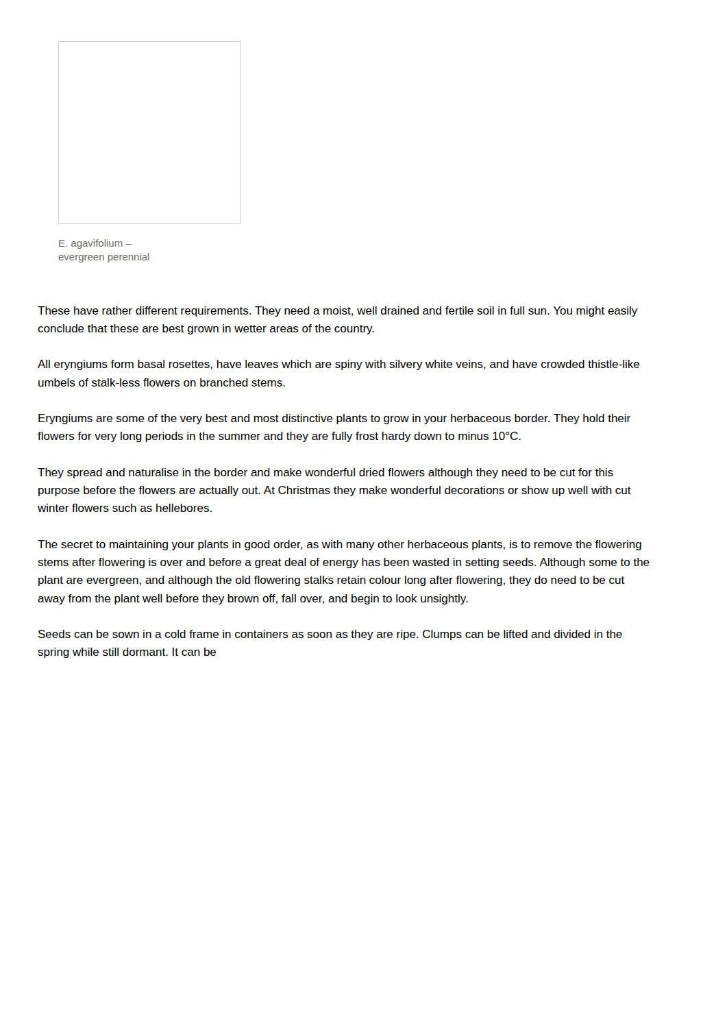E. agavifolium – evergreen perennial
These have rather different requirements. They need a moist, well drained and fertile soil in full sun. You might easily conclude that these are best grown in wetter areas of the country.
All eryngiums form basal rosettes, have leaves which are spiny with silvery white veins, and have crowded thistle-like umbels of stalk-less flowers on branched stems.
Eryngiums are some of the very best and most distinctive plants to grow in your herbaceous border. They hold their flowers for very long periods in the summer and they are fully frost hardy down to minus 10°C.
They spread and naturalise in the border and make wonderful dried flowers although they need to be cut for this purpose before the flowers are actually out. At Christmas they make wonderful decorations or show up well with cut winter flowers such as hellebores.
The secret to maintaining your plants in good order, as with many other herbaceous plants, is to remove the flowering stems after flowering is over and before a great deal of energy has been wasted in setting seeds. Although some to the plant are evergreen, and although the old flowering stalks retain colour long after flowering, they do need to be cut away from the plant well before they brown off, fall over, and begin to look unsightly.
Seeds can be sown in a cold frame in containers as soon as they are ripe. Clumps can be lifted and divided in the spring while still dormant. It can be